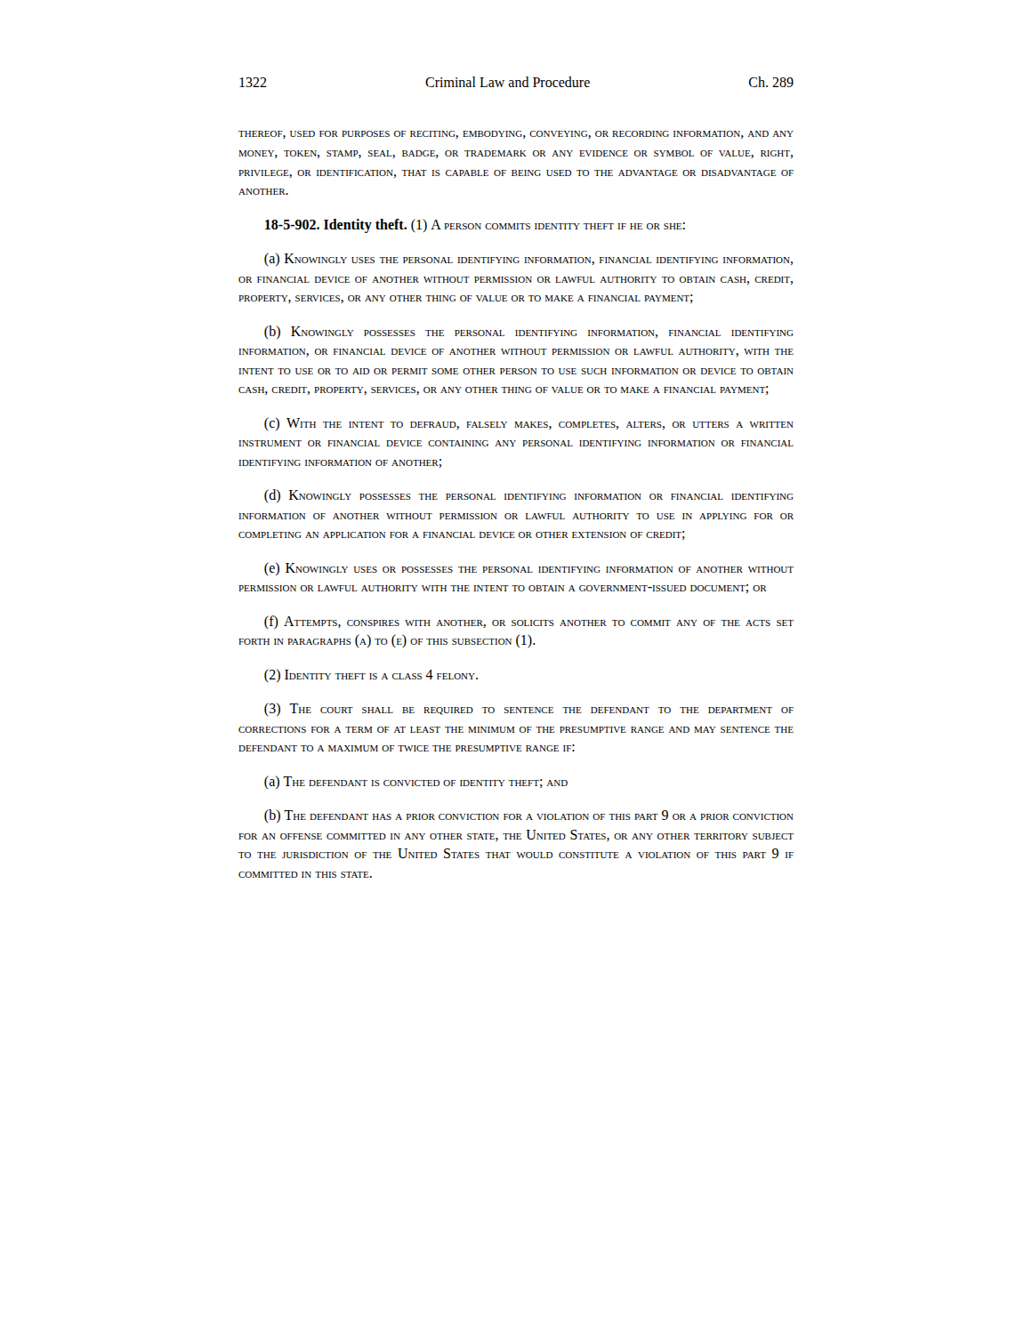1322 Criminal Law and Procedure Ch. 289
thereof, used for purposes of reciting, embodying, conveying, or recording information, and any money, token, stamp, seal, badge, or trademark or any evidence or symbol of value, right, privilege, or identification, that is capable of being used to the advantage or disadvantage of another.
18-5-902. Identity theft. (1) A person commits identity theft if he or she:
(a) Knowingly uses the personal identifying information, financial identifying information, or financial device of another without permission or lawful authority to obtain cash, credit, property, services, or any other thing of value or to make a financial payment;
(b) Knowingly possesses the personal identifying information, financial identifying information, or financial device of another without permission or lawful authority, with the intent to use or to aid or permit some other person to use such information or device to obtain cash, credit, property, services, or any other thing of value or to make a financial payment;
(c) With the intent to defraud, falsely makes, completes, alters, or utters a written instrument or financial device containing any personal identifying information or financial identifying information of another;
(d) Knowingly possesses the personal identifying information or financial identifying information of another without permission or lawful authority to use in applying for or completing an application for a financial device or other extension of credit;
(e) Knowingly uses or possesses the personal identifying information of another without permission or lawful authority with the intent to obtain a government-issued document; or
(f) Attempts, conspires with another, or solicits another to commit any of the acts set forth in paragraphs (a) to (e) of this subsection (1).
(2) Identity theft is a class 4 felony.
(3) The court shall be required to sentence the defendant to the department of corrections for a term of at least the minimum of the presumptive range and may sentence the defendant to a maximum of twice the presumptive range if:
(a) The defendant is convicted of identity theft; and
(b) The defendant has a prior conviction for a violation of this part 9 or a prior conviction for an offense committed in any other state, the United States, or any other territory subject to the jurisdiction of the United States that would constitute a violation of this part 9 if committed in this state.